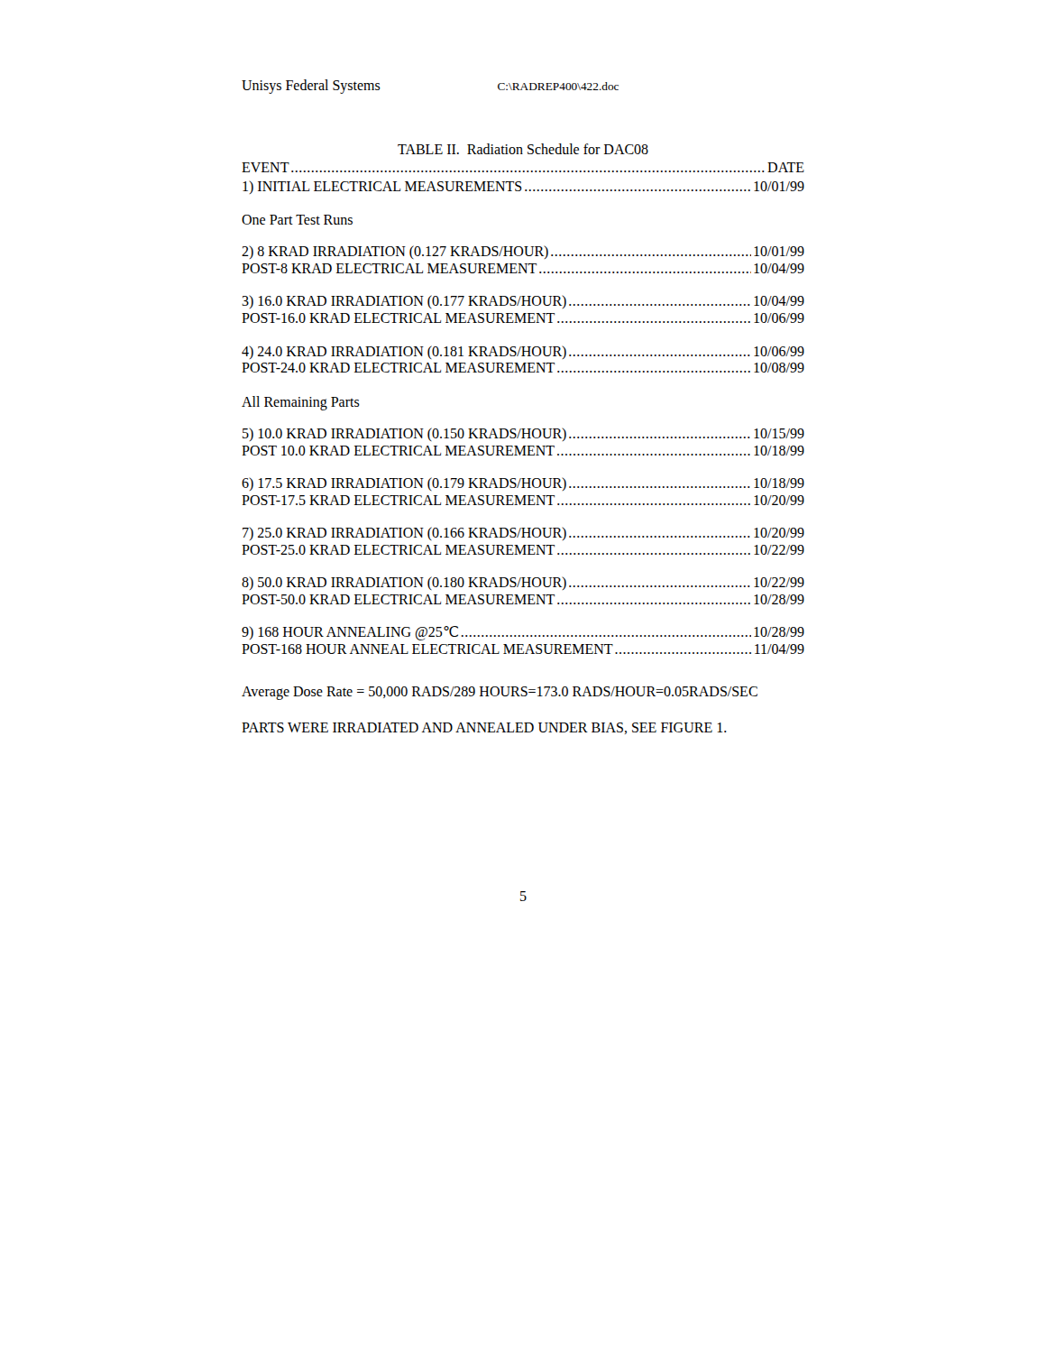Unisys Federal Systems
C:\RADREP400\422.doc
TABLE II. Radiation Schedule for DAC08
EVENT ........................................................................................................................................................... DATE
1) INITIAL ELECTRICAL MEASUREMENTS ............................................................................................. 10/01/99
One Part Test Runs
2) 8 KRAD IRRADIATION (0.127 KRADS/HOUR) ..................................................................................... 10/01/99
POST-8 KRAD ELECTRICAL MEASUREMENT ......................................................................................... 10/04/99
3) 16.0 KRAD IRRADIATION (0.177 KRADS/HOUR) .............................................................................. 10/04/99
POST-16.0 KRAD ELECTRICAL MEASUREMENT .................................................................................. 10/06/99
4) 24.0 KRAD IRRADIATION (0.181 KRADS/HOUR) .............................................................................. 10/06/99
POST-24.0 KRAD ELECTRICAL MEASUREMENT .................................................................................. 10/08/99
All Remaining Parts
5) 10.0 KRAD IRRADIATION (0.150 KRADS/HOUR) .............................................................................. 10/15/99
POST 10.0 KRAD ELECTRICAL MEASUREMENT .................................................................................. 10/18/99
6) 17.5 KRAD IRRADIATION (0.179 KRADS/HOUR) .............................................................................. 10/18/99
POST-17.5 KRAD ELECTRICAL MEASUREMENT .................................................................................. 10/20/99
7) 25.0 KRAD IRRADIATION (0.166 KRADS/HOUR) .............................................................................. 10/20/99
POST-25.0 KRAD ELECTRICAL MEASUREMENT .................................................................................. 10/22/99
8) 50.0 KRAD IRRADIATION (0.180 KRADS/HOUR) .............................................................................. 10/22/99
POST-50.0 KRAD ELECTRICAL MEASUREMENT .................................................................................. 10/28/99
9) 168 HOUR ANNEALING @25℃ ................................................................................................................. 10/28/99
POST-168 HOUR ANNEAL ELECTRICAL MEASUREMENT ................................................................... 11/04/99
Average Dose Rate = 50,000 RADS/289 HOURS=173.0 RADS/HOUR=0.05RADS/SEC
PARTS WERE IRRADIATED AND ANNEALED UNDER BIAS, SEE FIGURE 1.
5